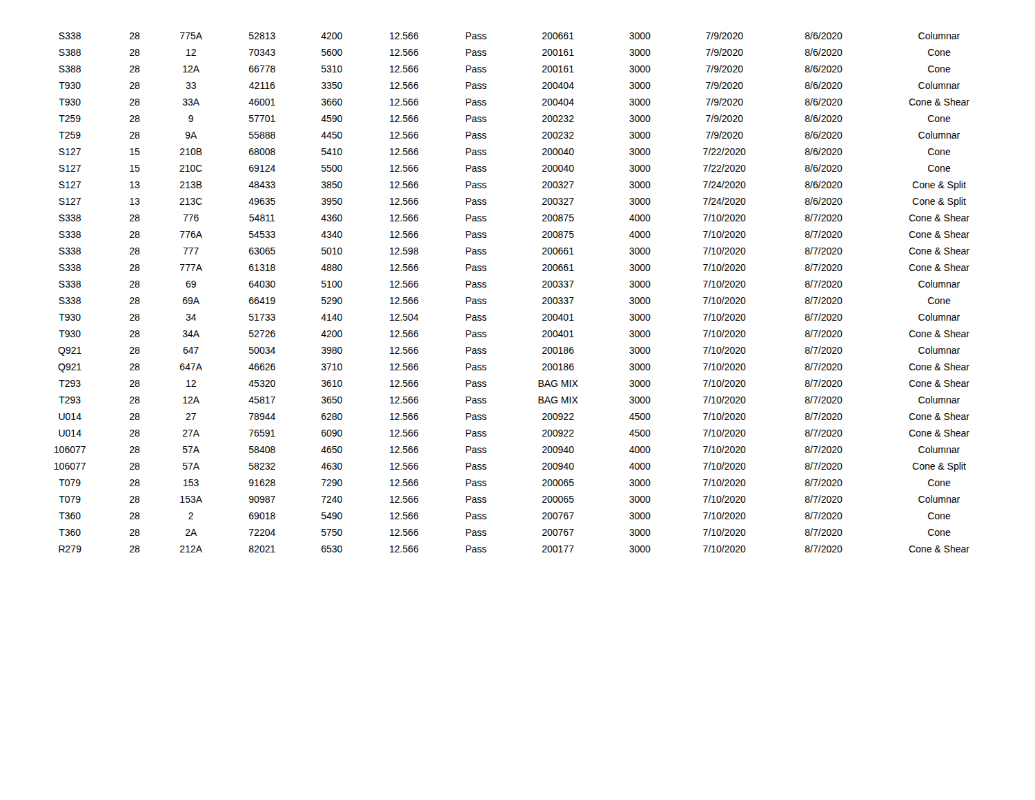| S338 | 28 | 775A | 52813 | 4200 | 12.566 | Pass | 200661 | 3000 | 7/9/2020 | 8/6/2020 | Columnar |
| S388 | 28 | 12 | 70343 | 5600 | 12.566 | Pass | 200161 | 3000 | 7/9/2020 | 8/6/2020 | Cone |
| S388 | 28 | 12A | 66778 | 5310 | 12.566 | Pass | 200161 | 3000 | 7/9/2020 | 8/6/2020 | Cone |
| T930 | 28 | 33 | 42116 | 3350 | 12.566 | Pass | 200404 | 3000 | 7/9/2020 | 8/6/2020 | Columnar |
| T930 | 28 | 33A | 46001 | 3660 | 12.566 | Pass | 200404 | 3000 | 7/9/2020 | 8/6/2020 | Cone & Shear |
| T259 | 28 | 9 | 57701 | 4590 | 12.566 | Pass | 200232 | 3000 | 7/9/2020 | 8/6/2020 | Cone |
| T259 | 28 | 9A | 55888 | 4450 | 12.566 | Pass | 200232 | 3000 | 7/9/2020 | 8/6/2020 | Columnar |
| S127 | 15 | 210B | 68008 | 5410 | 12.566 | Pass | 200040 | 3000 | 7/22/2020 | 8/6/2020 | Cone |
| S127 | 15 | 210C | 69124 | 5500 | 12.566 | Pass | 200040 | 3000 | 7/22/2020 | 8/6/2020 | Cone |
| S127 | 13 | 213B | 48433 | 3850 | 12.566 | Pass | 200327 | 3000 | 7/24/2020 | 8/6/2020 | Cone & Split |
| S127 | 13 | 213C | 49635 | 3950 | 12.566 | Pass | 200327 | 3000 | 7/24/2020 | 8/6/2020 | Cone & Split |
| S338 | 28 | 776 | 54811 | 4360 | 12.566 | Pass | 200875 | 4000 | 7/10/2020 | 8/7/2020 | Cone & Shear |
| S338 | 28 | 776A | 54533 | 4340 | 12.566 | Pass | 200875 | 4000 | 7/10/2020 | 8/7/2020 | Cone & Shear |
| S338 | 28 | 777 | 63065 | 5010 | 12.598 | Pass | 200661 | 3000 | 7/10/2020 | 8/7/2020 | Cone & Shear |
| S338 | 28 | 777A | 61318 | 4880 | 12.566 | Pass | 200661 | 3000 | 7/10/2020 | 8/7/2020 | Cone & Shear |
| S338 | 28 | 69 | 64030 | 5100 | 12.566 | Pass | 200337 | 3000 | 7/10/2020 | 8/7/2020 | Columnar |
| S338 | 28 | 69A | 66419 | 5290 | 12.566 | Pass | 200337 | 3000 | 7/10/2020 | 8/7/2020 | Cone |
| T930 | 28 | 34 | 51733 | 4140 | 12.504 | Pass | 200401 | 3000 | 7/10/2020 | 8/7/2020 | Columnar |
| T930 | 28 | 34A | 52726 | 4200 | 12.566 | Pass | 200401 | 3000 | 7/10/2020 | 8/7/2020 | Cone & Shear |
| Q921 | 28 | 647 | 50034 | 3980 | 12.566 | Pass | 200186 | 3000 | 7/10/2020 | 8/7/2020 | Columnar |
| Q921 | 28 | 647A | 46626 | 3710 | 12.566 | Pass | 200186 | 3000 | 7/10/2020 | 8/7/2020 | Cone & Shear |
| T293 | 28 | 12 | 45320 | 3610 | 12.566 | Pass | BAG MIX | 3000 | 7/10/2020 | 8/7/2020 | Cone & Shear |
| T293 | 28 | 12A | 45817 | 3650 | 12.566 | Pass | BAG MIX | 3000 | 7/10/2020 | 8/7/2020 | Columnar |
| U014 | 28 | 27 | 78944 | 6280 | 12.566 | Pass | 200922 | 4500 | 7/10/2020 | 8/7/2020 | Cone & Shear |
| U014 | 28 | 27A | 76591 | 6090 | 12.566 | Pass | 200922 | 4500 | 7/10/2020 | 8/7/2020 | Cone & Shear |
| 106077 | 28 | 57A | 58408 | 4650 | 12.566 | Pass | 200940 | 4000 | 7/10/2020 | 8/7/2020 | Columnar |
| 106077 | 28 | 57A | 58232 | 4630 | 12.566 | Pass | 200940 | 4000 | 7/10/2020 | 8/7/2020 | Cone & Split |
| T079 | 28 | 153 | 91628 | 7290 | 12.566 | Pass | 200065 | 3000 | 7/10/2020 | 8/7/2020 | Cone |
| T079 | 28 | 153A | 90987 | 7240 | 12.566 | Pass | 200065 | 3000 | 7/10/2020 | 8/7/2020 | Columnar |
| T360 | 28 | 2 | 69018 | 5490 | 12.566 | Pass | 200767 | 3000 | 7/10/2020 | 8/7/2020 | Cone |
| T360 | 28 | 2A | 72204 | 5750 | 12.566 | Pass | 200767 | 3000 | 7/10/2020 | 8/7/2020 | Cone |
| R279 | 28 | 212A | 82021 | 6530 | 12.566 | Pass | 200177 | 3000 | 7/10/2020 | 8/7/2020 | Cone & Shear |